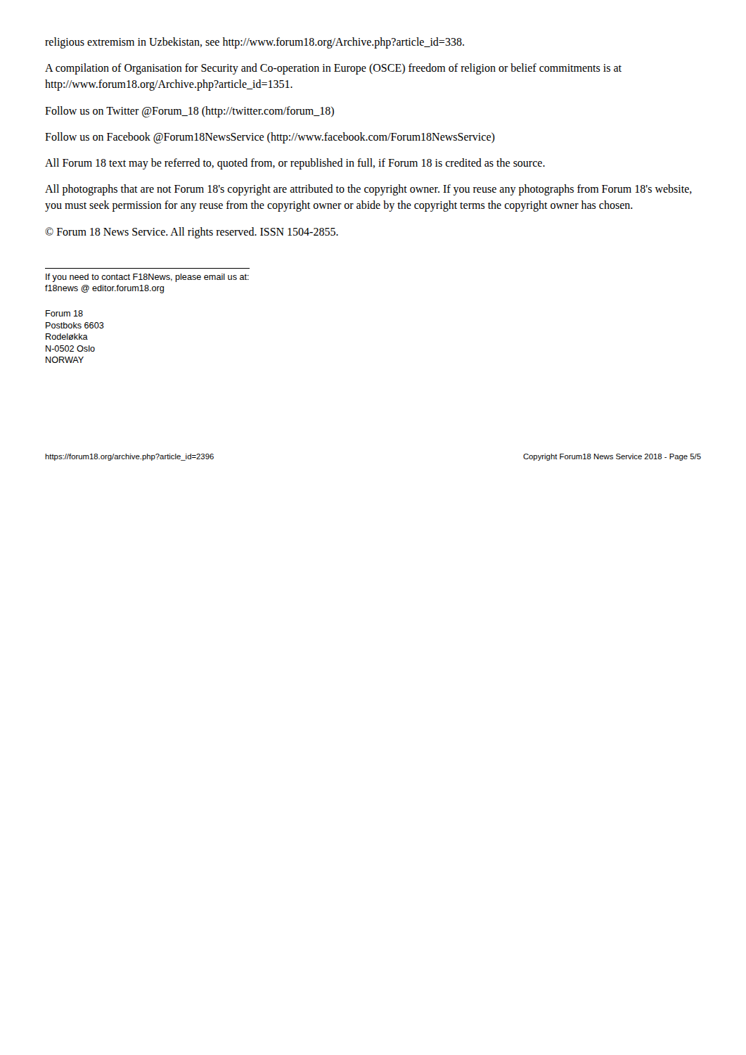religious extremism in Uzbekistan, see http://www.forum18.org/Archive.php?article_id=338.
A compilation of Organisation for Security and Co-operation in Europe (OSCE) freedom of religion or belief commitments is at http://www.forum18.org/Archive.php?article_id=1351.
Follow us on Twitter @Forum_18 (http://twitter.com/forum_18)
Follow us on Facebook @Forum18NewsService (http://www.facebook.com/Forum18NewsService)
All Forum 18 text may be referred to, quoted from, or republished in full, if Forum 18 is credited as the source.
All photographs that are not Forum 18's copyright are attributed to the copyright owner. If you reuse any photographs from Forum 18's website, you must seek permission for any reuse from the copyright owner or abide by the copyright terms the copyright owner has chosen.
© Forum 18 News Service. All rights reserved. ISSN 1504-2855.
If you need to contact F18News, please email us at:
f18news @ editor.forum18.org
Forum 18
Postboks 6603
Rodeløkka
N-0502 Oslo
NORWAY
https://forum18.org/archive.php?article_id=2396
Copyright Forum18 News Service 2018 - Page 5/5